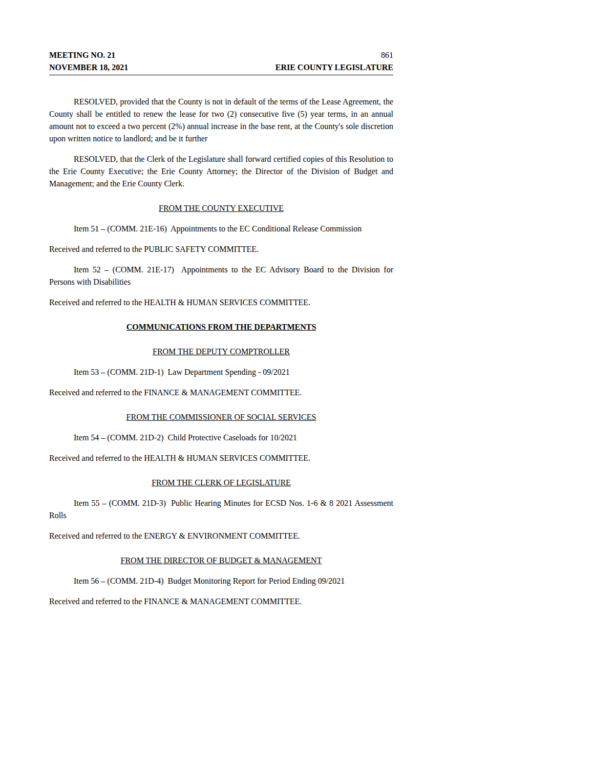Meeting No. 21
November 18, 2021
861 Erie County Legislature
RESOLVED, provided that the County is not in default of the terms of the Lease Agreement, the County shall be entitled to renew the lease for two (2) consecutive five (5) year terms, in an annual amount not to exceed a two percent (2%) annual increase in the base rent, at the County's sole discretion upon written notice to landlord; and be it further
RESOLVED, that the Clerk of the Legislature shall forward certified copies of this Resolution to the Erie County Executive; the Erie County Attorney; the Director of the Division of Budget and Management; and the Erie County Clerk.
FROM THE COUNTY EXECUTIVE
Item 51 – (COMM. 21E-16) Appointments to the EC Conditional Release Commission
Received and referred to the PUBLIC SAFETY COMMITTEE.
Item 52 – (COMM. 21E-17) Appointments to the EC Advisory Board to the Division for Persons with Disabilities
Received and referred to the HEALTH & HUMAN SERVICES COMMITTEE.
COMMUNICATIONS FROM THE DEPARTMENTS
FROM THE DEPUTY COMPTROLLER
Item 53 – (COMM. 21D-1) Law Department Spending - 09/2021
Received and referred to the FINANCE & MANAGEMENT COMMITTEE.
FROM THE COMMISSIONER OF SOCIAL SERVICES
Item 54 – (COMM. 21D-2) Child Protective Caseloads for 10/2021
Received and referred to the HEALTH & HUMAN SERVICES COMMITTEE.
FROM THE CLERK OF LEGISLATURE
Item 55 – (COMM. 21D-3) Public Hearing Minutes for ECSD Nos. 1-6 & 8 2021 Assessment Rolls
Received and referred to the ENERGY & ENVIRONMENT COMMITTEE.
FROM THE DIRECTOR OF BUDGET & MANAGEMENT
Item 56 – (COMM. 21D-4) Budget Monitoring Report for Period Ending 09/2021
Received and referred to the FINANCE & MANAGEMENT COMMITTEE.